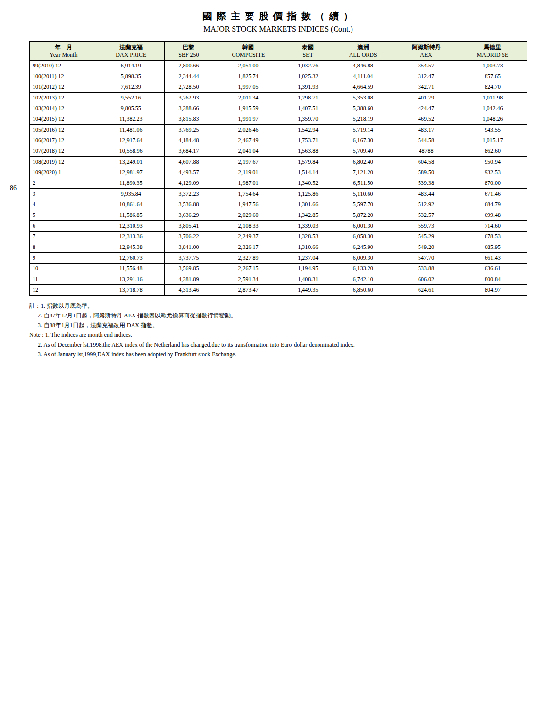86
國 際 主 要 股 價 指 數 （ 續 ）
MAJOR STOCK MARKETS INDICES (Cont.)
| 年 月 Year Month | 法蘭克福 DAX PRICE | 巴黎 SBF 250 | 韓國 COMPOSITE | 泰國 SET | 澳洲 ALL ORDS | 阿姆斯特丹 AEX | 馬德里 MADRID SE |
| --- | --- | --- | --- | --- | --- | --- | --- |
| 99(2010) 12 | 6,914.19 | 2,800.66 | 2,051.00 | 1,032.76 | 4,846.88 | 354.57 | 1,003.73 |
| 100(2011) 12 | 5,898.35 | 2,344.44 | 1,825.74 | 1,025.32 | 4,111.04 | 312.47 | 857.65 |
| 101(2012) 12 | 7,612.39 | 2,728.50 | 1,997.05 | 1,391.93 | 4,664.59 | 342.71 | 824.70 |
| 102(2013) 12 | 9,552.16 | 3,262.93 | 2,011.34 | 1,298.71 | 5,353.08 | 401.79 | 1,011.98 |
| 103(2014) 12 | 9,805.55 | 3,288.66 | 1,915.59 | 1,407.51 | 5,388.60 | 424.47 | 1,042.46 |
| 104(2015) 12 | 11,382.23 | 3,815.83 | 1,991.97 | 1,359.70 | 5,218.19 | 469.52 | 1,048.26 |
| 105(2016) 12 | 11,481.06 | 3,769.25 | 2,026.46 | 1,542.94 | 5,719.14 | 483.17 | 943.55 |
| 106(2017) 12 | 12,917.64 | 4,184.48 | 2,467.49 | 1,753.71 | 6,167.30 | 544.58 | 1,015.17 |
| 107(2018) 12 | 10,558.96 | 3,684.17 | 2,041.04 | 1,563.88 | 5,709.40 | 48788 | 862.60 |
| 108(2019) 12 | 13,249.01 | 4,607.88 | 2,197.67 | 1,579.84 | 6,802.40 | 604.58 | 950.94 |
| 109(2020) 1 | 12,981.97 | 4,493.57 | 2,119.01 | 1,514.14 | 7,121.20 | 589.50 | 932.53 |
| 2 | 11,890.35 | 4,129.09 | 1,987.01 | 1,340.52 | 6,511.50 | 539.38 | 870.00 |
| 3 | 9,935.84 | 3,372.23 | 1,754.64 | 1,125.86 | 5,110.60 | 483.44 | 671.46 |
| 4 | 10,861.64 | 3,536.88 | 1,947.56 | 1,301.66 | 5,597.70 | 512.92 | 684.79 |
| 5 | 11,586.85 | 3,636.29 | 2,029.60 | 1,342.85 | 5,872.20 | 532.57 | 699.48 |
| 6 | 12,310.93 | 3,805.41 | 2,108.33 | 1,339.03 | 6,001.30 | 559.73 | 714.60 |
| 7 | 12,313.36 | 3,706.22 | 2,249.37 | 1,328.53 | 6,058.30 | 545.29 | 678.53 |
| 8 | 12,945.38 | 3,841.00 | 2,326.17 | 1,310.66 | 6,245.90 | 549.20 | 685.95 |
| 9 | 12,760.73 | 3,737.75 | 2,327.89 | 1,237.04 | 6,009.30 | 547.70 | 661.43 |
| 10 | 11,556.48 | 3,569.85 | 2,267.15 | 1,194.95 | 6,133.20 | 533.88 | 636.61 |
| 11 | 13,291.16 | 4,281.89 | 2,591.34 | 1,408.31 | 6,742.10 | 606.02 | 800.84 |
| 12 | 13,718.78 | 4,313.46 | 2,873.47 | 1,449.35 | 6,850.60 | 624.61 | 804.97 |
註：1. 指數以月底為準。
2. 自87年12月1日起，阿姆斯特丹 AEX 指數因以歐元換算而從指數行情變動。
3. 自88年1月1日起，法蘭克福改用 DAX 指數。
Note : 1. The indices are month end indices.
2. As of December lst,1998,the AEX index of the Netherland has changed,due to its transformation into Euro-dollar denominated index.
3. As of January lst,1999,DAX index has been adopted by Frankfurt stock Exchange.